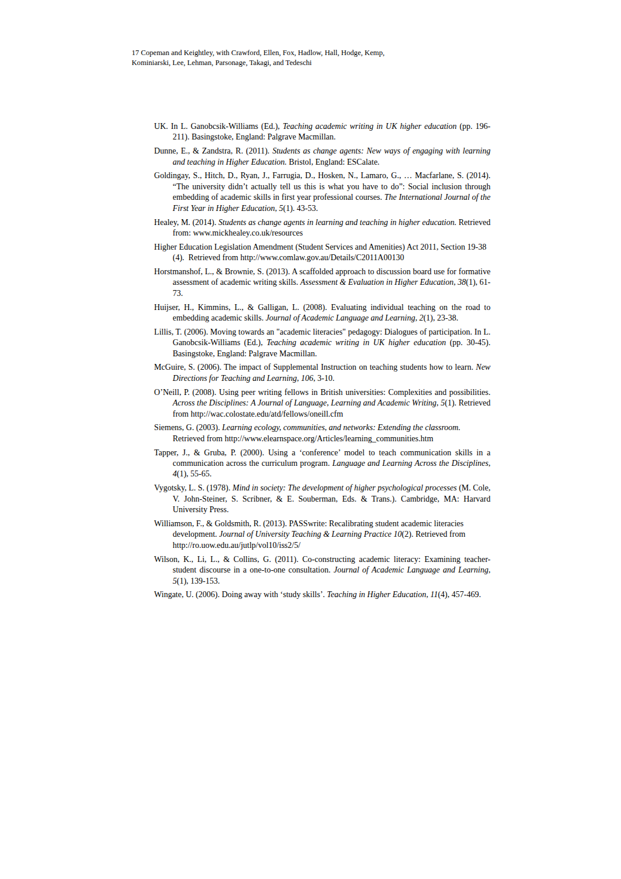17 Copeman and Keightley, with Crawford, Ellen, Fox, Hadlow, Hall, Hodge, Kemp,
Kominiarski, Lee, Lehman, Parsonage, Takagi, and Tedeschi
UK. In L. Ganobcsik-Williams (Ed.), Teaching academic writing in UK higher education (pp. 196-211). Basingstoke, England: Palgrave Macmillan.
Dunne, E., & Zandstra, R. (2011). Students as change agents: New ways of engaging with learning and teaching in Higher Education. Bristol, England: ESCalate.
Goldingay, S., Hitch, D., Ryan, J., Farrugia, D., Hosken, N., Lamaro, G., … Macfarlane, S. (2014). “The university didn’t actually tell us this is what you have to do”: Social inclusion through embedding of academic skills in first year professional courses. The International Journal of the First Year in Higher Education, 5(1). 43-53.
Healey, M. (2014). Students as change agents in learning and teaching in higher education. Retrieved from: www.mickhealey.co.uk/resources
Higher Education Legislation Amendment (Student Services and Amenities) Act 2011, Section 19-38 (4). Retrieved from http://www.comlaw.gov.au/Details/C2011A00130
Horstmanshof, L., & Brownie, S. (2013). A scaffolded approach to discussion board use for formative assessment of academic writing skills. Assessment & Evaluation in Higher Education, 38(1), 61-73.
Huijser, H., Kimmins, L., & Galligan, L. (2008). Evaluating individual teaching on the road to embedding academic skills. Journal of Academic Language and Learning, 2(1), 23-38.
Lillis, T. (2006). Moving towards an "academic literacies" pedagogy: Dialogues of participation. In L. Ganobcsik-Williams (Ed.), Teaching academic writing in UK higher education (pp. 30-45). Basingstoke, England: Palgrave Macmillan.
McGuire, S. (2006). The impact of Supplemental Instruction on teaching students how to learn. New Directions for Teaching and Learning, 106, 3-10.
O’Neill, P. (2008). Using peer writing fellows in British universities: Complexities and possibilities. Across the Disciplines: A Journal of Language, Learning and Academic Writing, 5(1). Retrieved from http://wac.colostate.edu/atd/fellows/oneill.cfm
Siemens, G. (2003). Learning ecology, communities, and networks: Extending the classroom. Retrieved from http://www.elearnspace.org/Articles/learning_communities.htm
Tapper, J., & Gruba, P. (2000). Using a ‘conference’ model to teach communication skills in a communication across the curriculum program. Language and Learning Across the Disciplines, 4(1), 55-65.
Vygotsky, L. S. (1978). Mind in society: The development of higher psychological processes (M. Cole, V. John-Steiner, S. Scribner, & E. Souberman, Eds. & Trans.). Cambridge, MA: Harvard University Press.
Williamson, F., & Goldsmith, R. (2013). PASSwrite: Recalibrating student academic literacies development. Journal of University Teaching & Learning Practice 10(2). Retrieved from http://ro.uow.edu.au/jutlp/vol10/iss2/5/
Wilson, K., Li, L., & Collins, G. (2011). Co-constructing academic literacy: Examining teacher-student discourse in a one-to-one consultation. Journal of Academic Language and Learning, 5(1), 139-153.
Wingate, U. (2006). Doing away with ‘study skills’. Teaching in Higher Education, 11(4), 457-469.